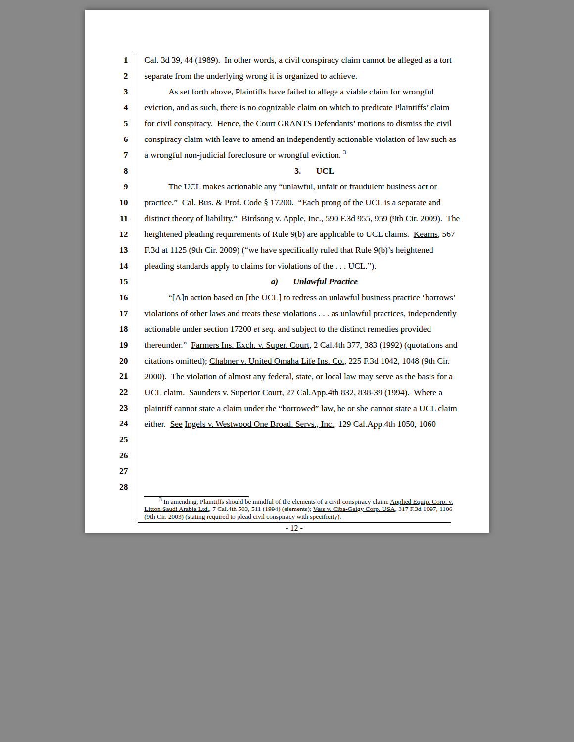1
2
3
4
5
6
7
8
9
10
11
12
13
14
15
16
17
18
19
20
21
22
23
24
25
26
27
28
Cal. 3d 39, 44 (1989). In other words, a civil conspiracy claim cannot be alleged as a tort separate from the underlying wrong it is organized to achieve.
As set forth above, Plaintiffs have failed to allege a viable claim for wrongful eviction, and as such, there is no cognizable claim on which to predicate Plaintiffs’ claim for civil conspiracy. Hence, the Court GRANTS Defendants’ motions to dismiss the civil conspiracy claim with leave to amend an independently actionable violation of law such as a wrongful non-judicial foreclosure or wrongful eviction. 3
3. UCL
The UCL makes actionable any “unlawful, unfair or fraudulent business act or practice.” Cal. Bus. & Prof. Code § 17200. “Each prong of the UCL is a separate and distinct theory of liability.” Birdsong v. Apple, Inc., 590 F.3d 955, 959 (9th Cir. 2009). The heightened pleading requirements of Rule 9(b) are applicable to UCL claims. Kearns, 567 F.3d at 1125 (9th Cir. 2009) (“we have specifically ruled that Rule 9(b)’s heightened pleading standards apply to claims for violations of the . . . UCL.”).
a) Unlawful Practice
“[A]n action based on [the UCL] to redress an unlawful business practice ‘borrows’ violations of other laws and treats these violations . . . as unlawful practices, independently actionable under section 17200 et seq. and subject to the distinct remedies provided thereunder.” Farmers Ins. Exch. v. Super. Court, 2 Cal.4th 377, 383 (1992) (quotations and citations omitted); Chabner v. United Omaha Life Ins. Co., 225 F.3d 1042, 1048 (9th Cir. 2000). The violation of almost any federal, state, or local law may serve as the basis for a UCL claim. Saunders v. Superior Court, 27 Cal.App.4th 832, 838-39 (1994). Where a plaintiff cannot state a claim under the “borrowed” law, he or she cannot state a UCL claim either. See Ingels v. Westwood One Broad. Servs., Inc., 129 Cal.App.4th 1050, 1060
3 In amending, Plaintiffs should be mindful of the elements of a civil conspiracy claim. Applied Equip. Corp. v. Litton Saudi Arabia Ltd., 7 Cal.4th 503, 511 (1994) (elements); Vess v. Ciba-Geigy Corp. USA, 317 F.3d 1097, 1106 (9th Cir. 2003) (stating required to plead civil conspiracy with specificity).
- 12 -